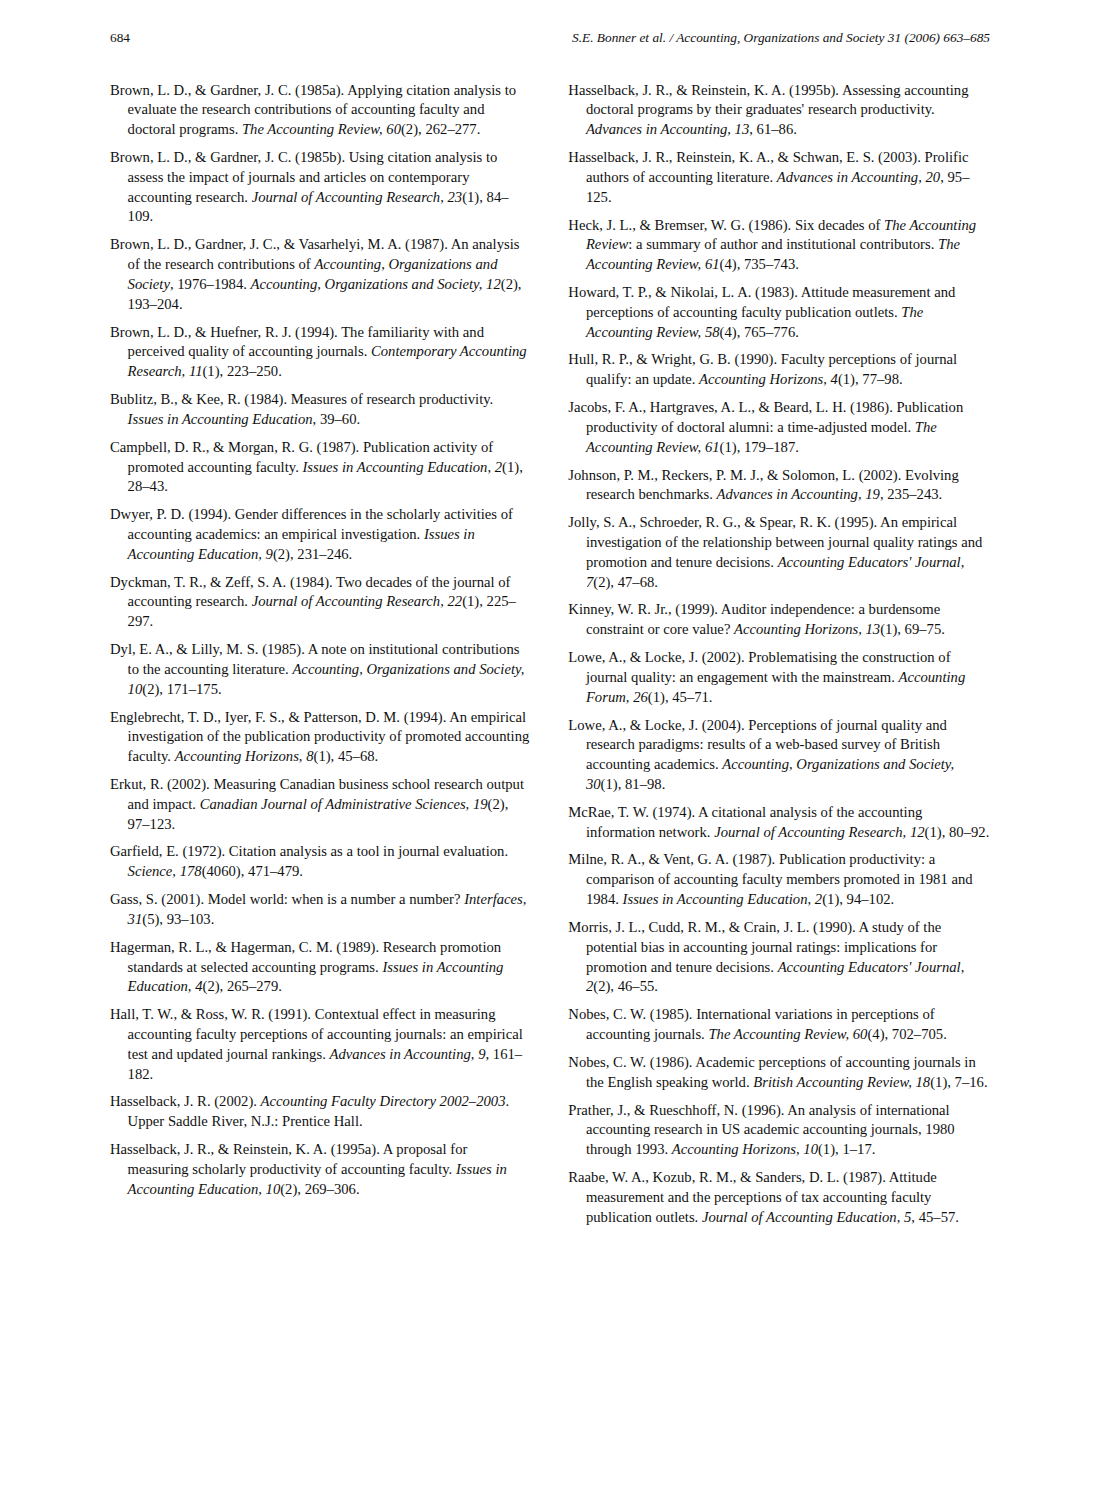684 S.E. Bonner et al. / Accounting, Organizations and Society 31 (2006) 663–685
Brown, L. D., & Gardner, J. C. (1985a). Applying citation analysis to evaluate the research contributions of accounting faculty and doctoral programs. The Accounting Review, 60(2), 262–277.
Brown, L. D., & Gardner, J. C. (1985b). Using citation analysis to assess the impact of journals and articles on contemporary accounting research. Journal of Accounting Research, 23(1), 84–109.
Brown, L. D., Gardner, J. C., & Vasarhelyi, M. A. (1987). An analysis of the research contributions of Accounting, Organizations and Society, 1976–1984. Accounting, Organizations and Society, 12(2), 193–204.
Brown, L. D., & Huefner, R. J. (1994). The familiarity with and perceived quality of accounting journals. Contemporary Accounting Research, 11(1), 223–250.
Bublitz, B., & Kee, R. (1984). Measures of research productivity. Issues in Accounting Education, 39–60.
Campbell, D. R., & Morgan, R. G. (1987). Publication activity of promoted accounting faculty. Issues in Accounting Education, 2(1), 28–43.
Dwyer, P. D. (1994). Gender differences in the scholarly activities of accounting academics: an empirical investigation. Issues in Accounting Education, 9(2), 231–246.
Dyckman, T. R., & Zeff, S. A. (1984). Two decades of the journal of accounting research. Journal of Accounting Research, 22(1), 225–297.
Dyl, E. A., & Lilly, M. S. (1985). A note on institutional contributions to the accounting literature. Accounting, Organizations and Society, 10(2), 171–175.
Englebrecht, T. D., Iyer, F. S., & Patterson, D. M. (1994). An empirical investigation of the publication productivity of promoted accounting faculty. Accounting Horizons, 8(1), 45–68.
Erkut, R. (2002). Measuring Canadian business school research output and impact. Canadian Journal of Administrative Sciences, 19(2), 97–123.
Garfield, E. (1972). Citation analysis as a tool in journal evaluation. Science, 178(4060), 471–479.
Gass, S. (2001). Model world: when is a number a number? Interfaces, 31(5), 93–103.
Hagerman, R. L., & Hagerman, C. M. (1989). Research promotion standards at selected accounting programs. Issues in Accounting Education, 4(2), 265–279.
Hall, T. W., & Ross, W. R. (1991). Contextual effect in measuring accounting faculty perceptions of accounting journals: an empirical test and updated journal rankings. Advances in Accounting, 9, 161–182.
Hasselback, J. R. (2002). Accounting Faculty Directory 2002–2003. Upper Saddle River, N.J.: Prentice Hall.
Hasselback, J. R., & Reinstein, K. A. (1995a). A proposal for measuring scholarly productivity of accounting faculty. Issues in Accounting Education, 10(2), 269–306.
Hasselback, J. R., & Reinstein, K. A. (1995b). Assessing accounting doctoral programs by their graduates' research productivity. Advances in Accounting, 13, 61–86.
Hasselback, J. R., Reinstein, K. A., & Schwan, E. S. (2003). Prolific authors of accounting literature. Advances in Accounting, 20, 95–125.
Heck, J. L., & Bremser, W. G. (1986). Six decades of The Accounting Review: a summary of author and institutional contributors. The Accounting Review, 61(4), 735–743.
Howard, T. P., & Nikolai, L. A. (1983). Attitude measurement and perceptions of accounting faculty publication outlets. The Accounting Review, 58(4), 765–776.
Hull, R. P., & Wright, G. B. (1990). Faculty perceptions of journal qualify: an update. Accounting Horizons, 4(1), 77–98.
Jacobs, F. A., Hartgraves, A. L., & Beard, L. H. (1986). Publication productivity of doctoral alumni: a time-adjusted model. The Accounting Review, 61(1), 179–187.
Johnson, P. M., Reckers, P. M. J., & Solomon, L. (2002). Evolving research benchmarks. Advances in Accounting, 19, 235–243.
Jolly, S. A., Schroeder, R. G., & Spear, R. K. (1995). An empirical investigation of the relationship between journal quality ratings and promotion and tenure decisions. Accounting Educators' Journal, 7(2), 47–68.
Kinney, W. R. Jr., (1999). Auditor independence: a burdensome constraint or core value? Accounting Horizons, 13(1), 69–75.
Lowe, A., & Locke, J. (2002). Problematising the construction of journal quality: an engagement with the mainstream. Accounting Forum, 26(1), 45–71.
Lowe, A., & Locke, J. (2004). Perceptions of journal quality and research paradigms: results of a web-based survey of British accounting academics. Accounting, Organizations and Society, 30(1), 81–98.
McRae, T. W. (1974). A citational analysis of the accounting information network. Journal of Accounting Research, 12(1), 80–92.
Milne, R. A., & Vent, G. A. (1987). Publication productivity: a comparison of accounting faculty members promoted in 1981 and 1984. Issues in Accounting Education, 2(1), 94–102.
Morris, J. L., Cudd, R. M., & Crain, J. L. (1990). A study of the potential bias in accounting journal ratings: implications for promotion and tenure decisions. Accounting Educators' Journal, 2(2), 46–55.
Nobes, C. W. (1985). International variations in perceptions of accounting journals. The Accounting Review, 60(4), 702–705.
Nobes, C. W. (1986). Academic perceptions of accounting journals in the English speaking world. British Accounting Review, 18(1), 7–16.
Prather, J., & Rueschhoff, N. (1996). An analysis of international accounting research in US academic accounting journals, 1980 through 1993. Accounting Horizons, 10(1), 1–17.
Raabe, W. A., Kozub, R. M., & Sanders, D. L. (1987). Attitude measurement and the perceptions of tax accounting faculty publication outlets. Journal of Accounting Education, 5, 45–57.